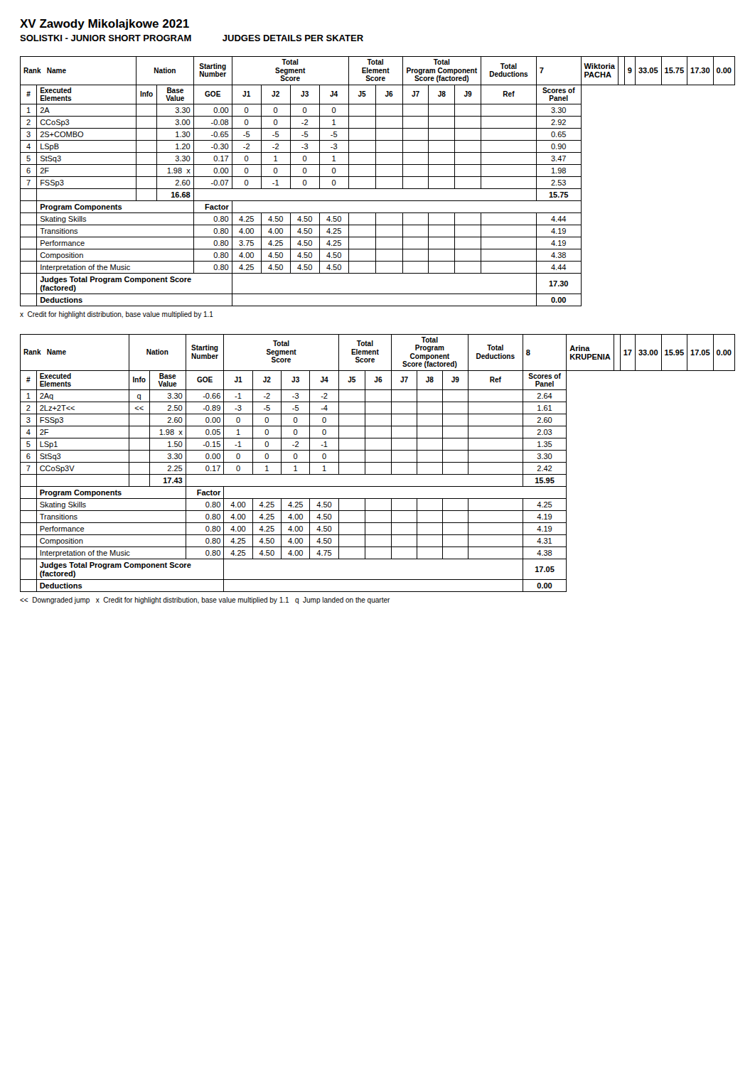XV Zawody Mikolajkowe 2021
SOLISTKI - JUNIOR SHORT PROGRAM JUDGES DETAILS PER SKATER
| Rank Name | Nation | Starting Number | Total Segment Score | Total Element Score | Total Program Component Score (factored) | Total Deductions |
| --- | --- | --- | --- | --- | --- | --- |
| 7 | Wiktoria PACHA | | 9 | 33.05 | 15.75 | 17.30 | 0.00 |
| # | Executed Elements | Info | Base Value | GOE | J1 | J2 | J3 | J4 | J5 | J6 | J7 | J8 | J9 | Ref | Scores of Panel |
| 1 | 2A | | 3.30 | 0.00 | 0 | 0 | 0 | 0 | | | | | | | 3.30 |
| 2 | CCoSp3 | | 3.00 | -0.08 | 0 | 0 | -2 | 1 | | | | | | | 2.92 |
| 3 | 2S+COMBO | | 1.30 | -0.65 | -5 | -5 | -5 | -5 | | | | | | | 0.65 |
| 4 | LSpB | | 1.20 | -0.30 | -2 | -2 | -3 | -3 | | | | | | | 0.90 |
| 5 | StSq3 | | 3.30 | 0.17 | 0 | 1 | 0 | 1 | | | | | | | 3.47 |
| 6 | 2F | | 1.98 x | 0.00 | 0 | 0 | 0 | 0 | | | | | | | 1.98 |
| 7 | FSSp3 | | 2.60 | -0.07 | 0 | -1 | 0 | 0 | | | | | | | 2.53 |
| | | | 16.68 | | 15.75 |
| | Program Components | Factor | |
| | Skating Skills | 0.80 | 4.25 | 4.50 | 4.50 | 4.50 | | | | | | | 4.44 |
| | Transitions | 0.80 | 4.00 | 4.00 | 4.50 | 4.25 | | | | | | | 4.19 |
| | Performance | 0.80 | 3.75 | 4.25 | 4.50 | 4.25 | | | | | | | 4.19 |
| | Composition | 0.80 | 4.00 | 4.50 | 4.50 | 4.50 | | | | | | | 4.38 |
| | Interpretation of the Music | 0.80 | 4.25 | 4.50 | 4.50 | 4.50 | | | | | | | 4.44 |
| | Judges Total Program Component Score (factored) | | 17.30 |
| | Deductions | | 0.00 |
x Credit for highlight distribution, base value multiplied by 1.1
| Rank Name | Nation | Starting Number | Total Segment Score | Total Element Score | Total Program Component Score (factored) | Total Deductions |
| --- | --- | --- | --- | --- | --- | --- |
| 8 | Arina KRUPENIA | | 17 | 33.00 | 15.95 | 17.05 | 0.00 |
| # | Executed Elements | Info | Base Value | GOE | J1 | J2 | J3 | J4 | J5 | J6 | J7 | J8 | J9 | Ref | Scores of Panel |
| 1 | 2Aq | q | 3.30 | -0.66 | -1 | -2 | -3 | -2 | | | | | | | 2.64 |
| 2 | 2Lz+2T<< | << | 2.50 | -0.89 | -3 | -5 | -5 | -4 | | | | | | | 1.61 |
| 3 | FSSp3 | | 2.60 | 0.00 | 0 | 0 | 0 | 0 | | | | | | | 2.60 |
| 4 | 2F | | 1.98 x | 0.05 | 1 | 0 | 0 | 0 | | | | | | | 2.03 |
| 5 | LSp1 | | 1.50 | -0.15 | -1 | 0 | -2 | -1 | | | | | | | 1.35 |
| 6 | StSq3 | | 3.30 | 0.00 | 0 | 0 | 0 | 0 | | | | | | | 3.30 |
| 7 | CCoSp3V | | 2.25 | 0.17 | 0 | 1 | 1 | 1 | | | | | | | 2.42 |
| | | | 17.43 | | 15.95 |
| | Program Components | Factor | |
| | Skating Skills | 0.80 | 4.00 | 4.25 | 4.25 | 4.50 | | | | | | | 4.25 |
| | Transitions | 0.80 | 4.00 | 4.25 | 4.00 | 4.50 | | | | | | | 4.19 |
| | Performance | 0.80 | 4.00 | 4.25 | 4.00 | 4.50 | | | | | | | 4.19 |
| | Composition | 0.80 | 4.25 | 4.50 | 4.00 | 4.50 | | | | | | | 4.31 |
| | Interpretation of the Music | 0.80 | 4.25 | 4.50 | 4.00 | 4.75 | | | | | | | 4.38 |
| | Judges Total Program Component Score (factored) | | 17.05 |
| | Deductions | | 0.00 |
<< Downgraded jump x Credit for highlight distribution, base value multiplied by 1.1 q Jump landed on the quarter